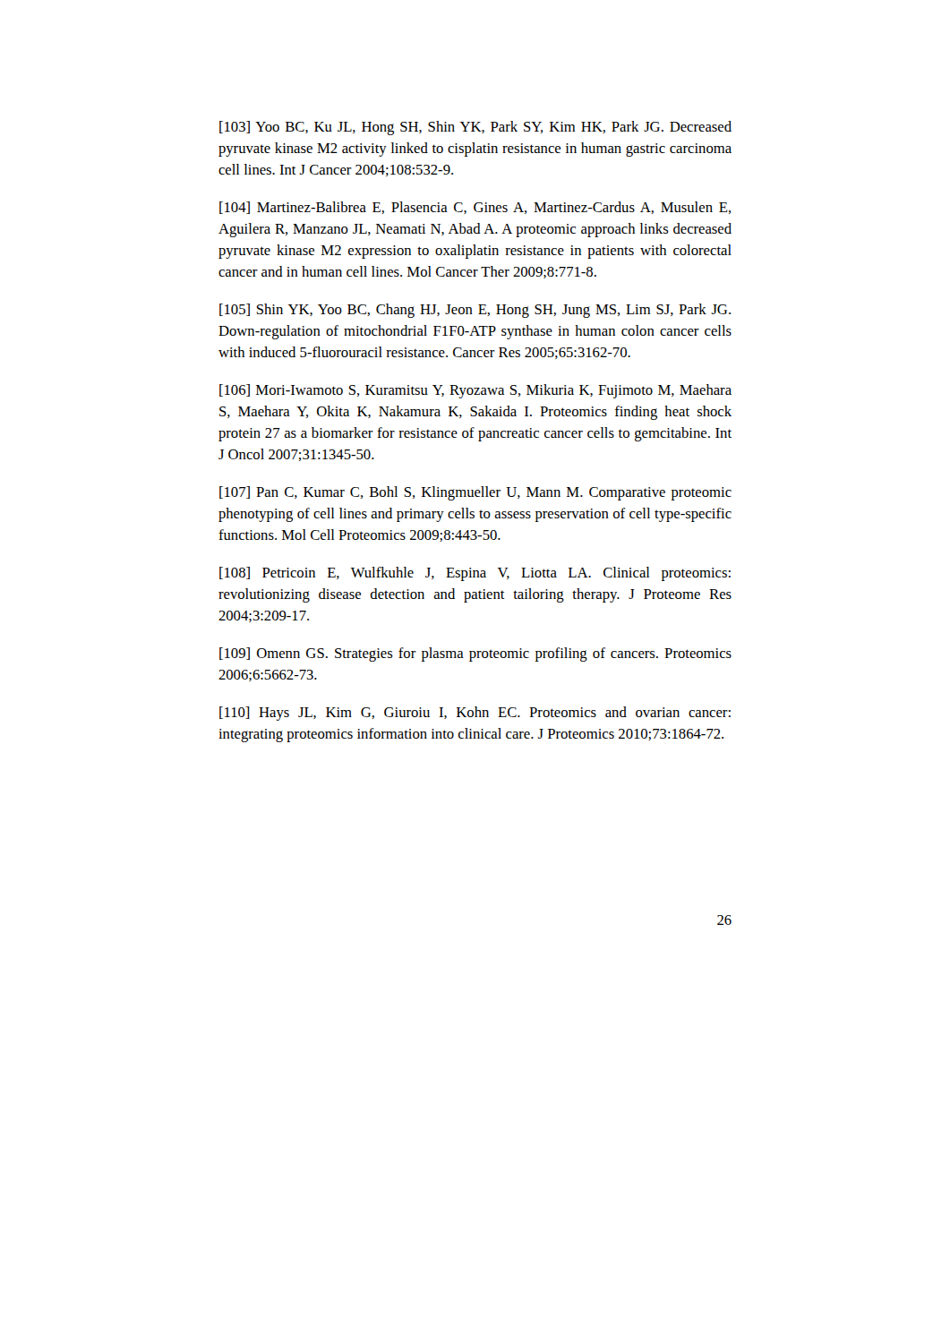[103] Yoo BC, Ku JL, Hong SH, Shin YK, Park SY, Kim HK, Park JG. Decreased pyruvate kinase M2 activity linked to cisplatin resistance in human gastric carcinoma cell lines. Int J Cancer 2004;108:532-9.
[104] Martinez-Balibrea E, Plasencia C, Gines A, Martinez-Cardus A, Musulen E, Aguilera R, Manzano JL, Neamati N, Abad A. A proteomic approach links decreased pyruvate kinase M2 expression to oxaliplatin resistance in patients with colorectal cancer and in human cell lines. Mol Cancer Ther 2009;8:771-8.
[105] Shin YK, Yoo BC, Chang HJ, Jeon E, Hong SH, Jung MS, Lim SJ, Park JG. Down-regulation of mitochondrial F1F0-ATP synthase in human colon cancer cells with induced 5-fluorouracil resistance. Cancer Res 2005;65:3162-70.
[106] Mori-Iwamoto S, Kuramitsu Y, Ryozawa S, Mikuria K, Fujimoto M, Maehara S, Maehara Y, Okita K, Nakamura K, Sakaida I. Proteomics finding heat shock protein 27 as a biomarker for resistance of pancreatic cancer cells to gemcitabine. Int J Oncol 2007;31:1345-50.
[107] Pan C, Kumar C, Bohl S, Klingmueller U, Mann M. Comparative proteomic phenotyping of cell lines and primary cells to assess preservation of cell type-specific functions. Mol Cell Proteomics 2009;8:443-50.
[108] Petricoin E, Wulfkuhle J, Espina V, Liotta LA. Clinical proteomics: revolutionizing disease detection and patient tailoring therapy. J Proteome Res 2004;3:209-17.
[109] Omenn GS. Strategies for plasma proteomic profiling of cancers. Proteomics 2006;6:5662-73.
[110] Hays JL, Kim G, Giuroiu I, Kohn EC. Proteomics and ovarian cancer: integrating proteomics information into clinical care. J Proteomics 2010;73:1864-72.
26